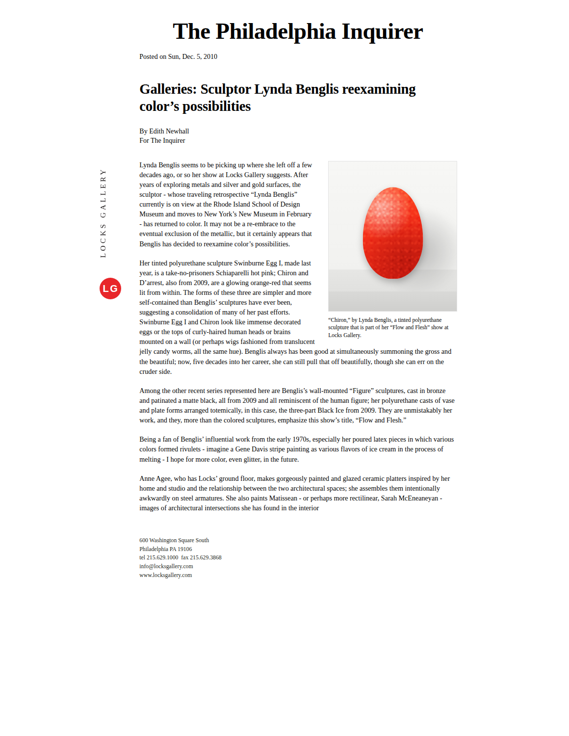LOCKS GALLERY
LG
The Philadelphia Inquirer
Posted on Sun, Dec. 5, 2010
Galleries: Sculptor Lynda Benglis reexamining color’s possibilities
By Edith Newhall
For The Inquirer
“Chiron,” by Lynda Benglis, a tinted polyurethane sculpture that is part of her “Flow and Flesh” show at Locks Gallery.
Lynda Benglis seems to be picking up where she left off a few decades ago, or so her show at Locks Gallery suggests. After years of exploring metals and silver and gold surfaces, the sculptor - whose traveling retrospective “Lynda Benglis” currently is on view at the Rhode Island School of Design Museum and moves to New York’s New Museum in February - has returned to color. It may not be a re-embrace to the eventual exclusion of the metallic, but it certainly appears that Benglis has decided to reexamine color’s possibilities.
Her tinted polyurethane sculpture Swinburne Egg I, made last year, is a take-no-prisoners Schiaparelli hot pink; Chiron and D’arrest, also from 2009, are a glowing orange-red that seems lit from within. The forms of these three are simpler and more self-contained than Benglis’ sculptures have ever been, suggesting a consolidation of many of her past efforts. Swinburne Egg I and Chiron look like immense decorated eggs or the tops of curly-haired human heads or brains mounted on a wall (or perhaps wigs fashioned from translucent jelly candy worms, all the same hue). Benglis always has been good at simultaneously summoning the gross and the beautiful; now, five decades into her career, she can still pull that off beautifully, though she can err on the cruder side.
Among the other recent series represented here are Benglis’s wall-mounted “Figure” sculptures, cast in bronze and patinated a matte black, all from 2009 and all reminiscent of the human figure; her polyurethane casts of vase and plate forms arranged totemically, in this case, the three-part Black Ice from 2009. They are unmistakably her work, and they, more than the colored sculptures, emphasize this show’s title, “Flow and Flesh.”
Being a fan of Benglis’ influential work from the early 1970s, especially her poured latex pieces in which various colors formed rivulets - imagine a Gene Davis stripe painting as various flavors of ice cream in the process of melting - I hope for more color, even glitter, in the future.
Anne Agee, who has Locks’ ground floor, makes gorgeously painted and glazed ceramic platters inspired by her home and studio and the relationship between the two architectural spaces; she assembles them intentionally awkwardly on steel armatures. She also paints Matissean - or perhaps more rectilinear, Sarah McEneaneyan - images of architectural intersections she has found in the interior
600 Washington Square South
Philadelphia PA 19106
tel 215.629.1000 fax 215.629.3868
info@locksgallery.com
www.locksgallery.com